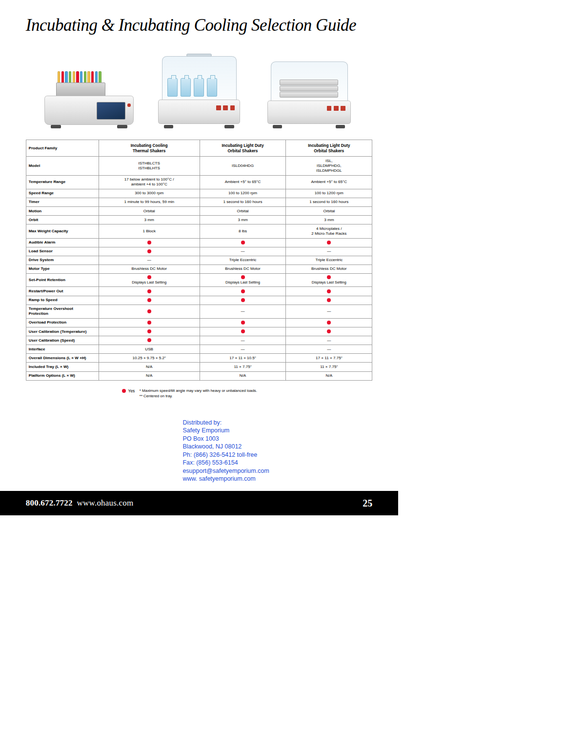Incubating & Incubating Cooling Selection Guide
| Product Family | Incubating Cooling Thermal Shakers | Incubating Light Duty Orbital Shakers | Incubating Light Duty Orbital Shakers |
| --- | --- | --- | --- |
| Model | ISTHBLCTS ISTHBLHTS | ISLD04HDG | ISL, ISLDMPHDG, ISLDMPHDGL |
| Temperature Range | 17 below ambient to 100°C / ambient +4 to 100°C | Ambient +5° to 65°C | Ambient +5° to 65°C |
| Speed Range | 300 to 3000 rpm | 100 to 1200 rpm | 100 to 1200 rpm |
| Timer | 1 minute to 99 hours, 59 min | 1 second to 160 hours | 1 second to 160 hours |
| Motion | Orbital | Orbital | Orbital |
| Orbit | 3 mm | 3 mm | 3 mm |
| Max Weight Capacity | 1 Block | 8 lbs | 4 Microplates / 2 Micro-Tube Racks |
| Audible Alarm | | | |
| Load Sensor | | — | — |
| Drive System | — | Triple Eccentric | Triple Eccentric |
| Motor Type | Brushless DC Motor | Brushless DC Motor | Brushless DC Motor |
| Set-Point Retention | Displays Last Setting | Displays Last Setting | Displays Last Setting |
| Restart/Power Out | | | |
| Ramp to Speed | | | |
| Temperature Overshoot Protection | | — | — |
| Overload Protection | | | |
| User Calibration (Temperature) | | | |
| User Calibration (Speed) | | — | — |
| Interface | USB | — | — |
| Overall Dimensions (L × W ×H) | 10.25 × 9.75 × 5.2" | 17 × 11 × 10.5" | 17 × 11 × 7.75" |
| Included Tray (L × W) | N/A | 11 × 7.75" | 11 × 7.75" |
| Platform Options (L × W) | N/A | N/A | N/A |
Yes
* Maximum speed/tilt angle may vary with heavy or unbalanced loads.
** Centered on tray.
Distributed by:
Safety Emporium
PO Box 1003
Blackwood, NJ 08012
Ph: (866) 326-5412 toll-free
Fax: (856) 553-6154
esupport@safetyemporium.com
www. safetyemporium.com
800.672.7722 www.ohaus.com
25